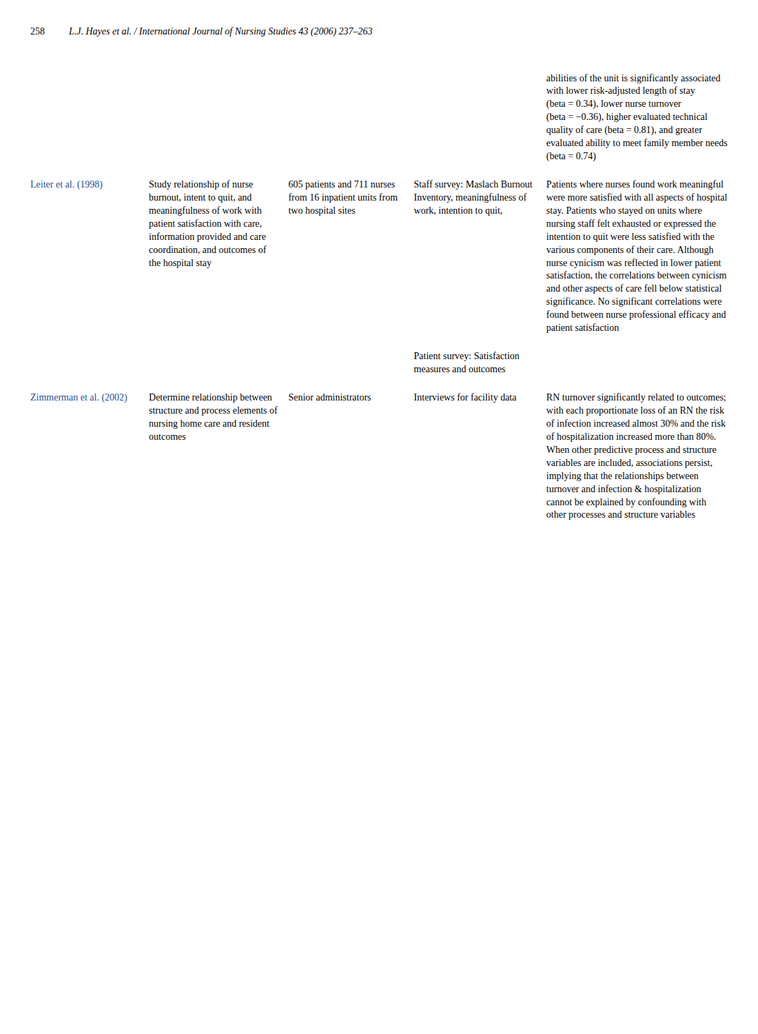258 L.J. Hayes et al. / International Journal of Nursing Studies 43 (2006) 237–263
| | | | | abilities of the unit is significantly associated with lower risk-adjusted length of stay (beta = 0.34), lower nurse turnover (beta = −0.36), higher evaluated technical quality of care (beta = 0.81), and greater evaluated ability to meet family member needs (beta = 0.74) |
| Leiter et al. (1998) | Study relationship of nurse burnout, intent to quit, and meaningfulness of work with patient satisfaction with care, information provided and care coordination, and outcomes of the hospital stay | 605 patients and 711 nurses from 16 inpatient units from two hospital sites | Staff survey: Maslach Burnout Inventory, meaningfulness of work, intention to quit, | Patients where nurses found work meaningful were more satisfied with all aspects of hospital stay. Patients who stayed on units where nursing staff felt exhausted or expressed the intention to quit were less satisfied with the various components of their care. Although nurse cynicism was reflected in lower patient satisfaction, the correlations between cynicism and other aspects of care fell below statistical significance. No significant correlations were found between nurse professional efficacy and patient satisfaction |
| | | | Patient survey: Satisfaction measures and outcomes | |
| Zimmerman et al. (2002) | Determine relationship between structure and process elements of nursing home care and resident outcomes | Senior administrators | Interviews for facility data | RN turnover significantly related to outcomes; with each proportionate loss of an RN the risk of infection increased almost 30% and the risk of hospitalization increased more than 80%. When other predictive process and structure variables are included, associations persist, implying that the relationships between turnover and infection & hospitalization cannot be explained by confounding with other processes and structure variables |